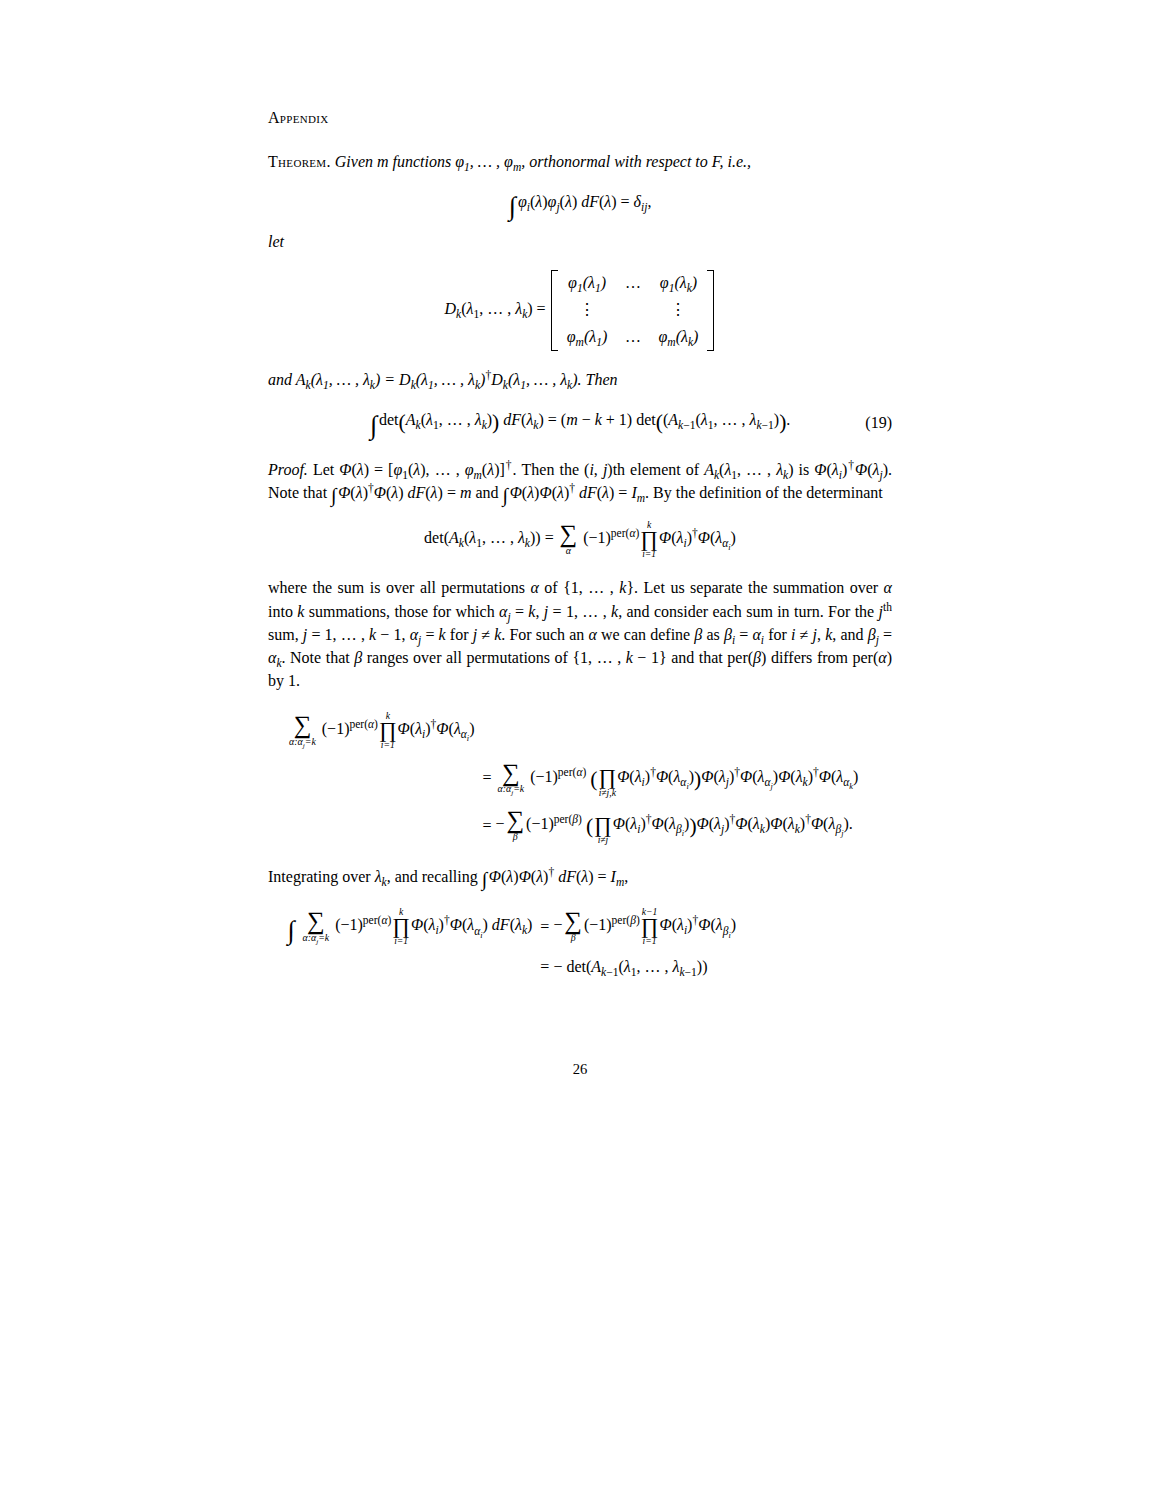Appendix
Theorem. Given m functions φ1, … , φm, orthonormal with respect to F, i.e.,
∫φi(λ)φj(λ) dF(λ) = δij,
let
Dk(λ1, … , λk) =
| φ 1 ( λ 1 ) | … | φ 1 ( λ k ) |
| ⋮ | | ⋮ |
| φ m ( λ 1 ) | … | φ m ( λ k ) |
and Ak(λ1, … , λk) = Dk(λ1, … , λk)†Dk(λ1, … , λk). Then
∫det(Ak(λ1, … , λk)) dF(λk) = (m − k + 1) det((Ak−1(λ1, … , λk−1)).
(19)
Proof. Let Φ(λ) = [φ1(λ), … , φm(λ)]†. Then the (i, j)th element of Ak(λ1, … , λk) is Φ(λi)†Φ(λj). Note that ∫Φ(λ)†Φ(λ) dF(λ) = m and ∫Φ(λ)Φ(λ)† dF(λ) = Im. By the definition of the determinant
det(Ak(λ1, … , λk)) = ∑α (−1)per(α)k∏i=1 Φ(λi)†Φ(λαi)
where the sum is over all permutations α of {1, … , k}. Let us separate the summation over α into k summations, those for which αj = k, j = 1, … , k, and consider each sum in turn. For the jth sum, j = 1, … , k − 1, αj = k for j ≠ k. For such an α we can define β as βi = αi for i ≠ j, k, and βj = αk. Note that β ranges over all permutations of {1, … , k − 1} and that per(β) differs from per(α) by 1.
| ∑ α:α j =k (−1) per ( α ) k ∏ i =1 Φ ( λ i ) † Φ ( λ α i ) | | |
| | = | ∑ α:α j =k (−1) per ( α ) ( ∏ i ≠ j , k Φ ( λ i ) † Φ ( λ α i ) ) Φ ( λ j ) † Φ ( λ α j ) Φ ( λ k ) † Φ ( λ α k ) |
| | = | − ∑ β (−1) per ( β ) ( ∏ i ≠ j Φ ( λ i ) † Φ ( λ β i ) ) Φ ( λ j ) † Φ ( λ k ) Φ ( λ k ) † Φ ( λ β j ). |
Integrating over λk, and recalling ∫Φ(λ)Φ(λ)† dF(λ) = Im,
| ∫ ∑ α:α j =k (−1) per ( α ) k ∏ i =1 Φ ( λ i ) † Φ ( λ α i ) dF ( λ k ) | = | − ∑ β (−1) per ( β ) k −1 ∏ i =1 Φ ( λ i ) † Φ ( λ β i ) |
| | = | − det ( A k −1 ( λ 1 , … , λ k −1 )) |
26